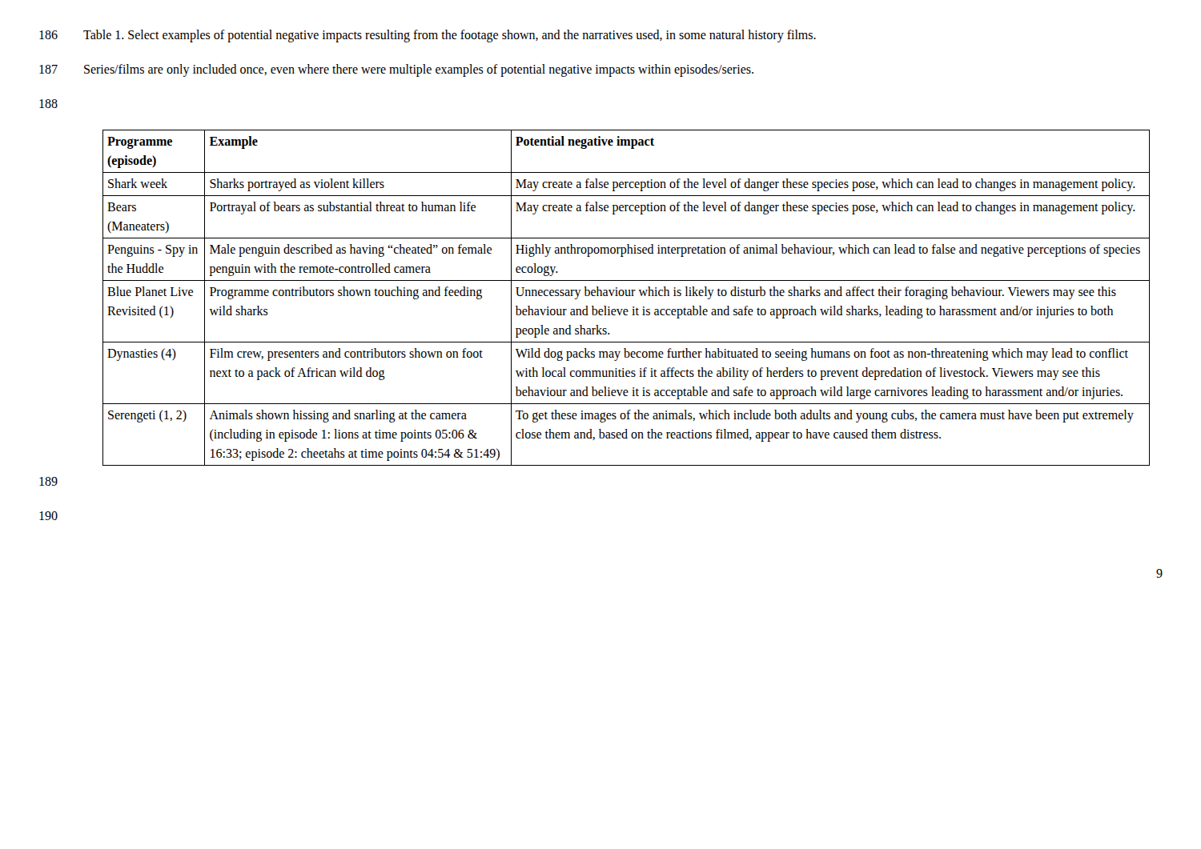186
Table 1. Select examples of potential negative impacts resulting from the footage shown, and the narratives used, in some natural history films.
187
Series/films are only included once, even where there were multiple examples of potential negative impacts within episodes/series.
188
| Programme (episode) | Example | Potential negative impact |
| --- | --- | --- |
| Shark week | Sharks portrayed as violent killers | May create a false perception of the level of danger these species pose, which can lead to changes in management policy. |
| Bears (Maneaters) | Portrayal of bears as substantial threat to human life | May create a false perception of the level of danger these species pose, which can lead to changes in management policy. |
| Penguins - Spy in the Huddle | Male penguin described as having “cheated” on female penguin with the remote-controlled camera | Highly anthropomorphised interpretation of animal behaviour, which can lead to false and negative perceptions of species ecology. |
| Blue Planet Live Revisited (1) | Programme contributors shown touching and feeding wild sharks | Unnecessary behaviour which is likely to disturb the sharks and affect their foraging behaviour. Viewers may see this behaviour and believe it is acceptable and safe to approach wild sharks, leading to harassment and/or injuries to both people and sharks. |
| Dynasties (4) | Film crew, presenters and contributors shown on foot next to a pack of African wild dog | Wild dog packs may become further habituated to seeing humans on foot as non-threatening which may lead to conflict with local communities if it affects the ability of herders to prevent depredation of livestock. Viewers may see this behaviour and believe it is acceptable and safe to approach wild large carnivores leading to harassment and/or injuries. |
| Serengeti (1, 2) | Animals shown hissing and snarling at the camera (including in episode 1: lions at time points 05:06 & 16:33; episode 2: cheetahs at time points 04:54 & 51:49) | To get these images of the animals, which include both adults and young cubs, the camera must have been put extremely close them and, based on the reactions filmed, appear to have caused them distress. |
189
190
9